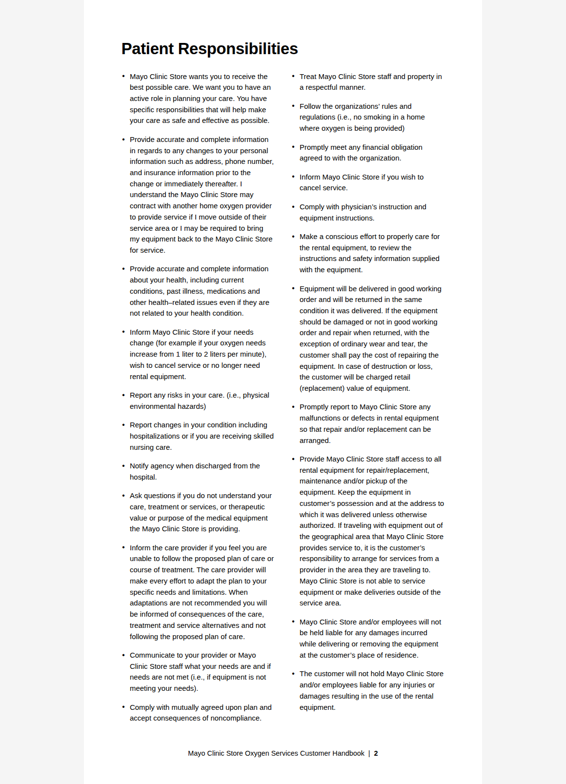Patient Responsibilities
Mayo Clinic Store wants you to receive the best possible care. We want you to have an active role in planning your care. You have specific responsibilities that will help make your care as safe and effective as possible.
Provide accurate and complete information in regards to any changes to your personal information such as address, phone number, and insurance information prior to the change or immediately thereafter. I understand the Mayo Clinic Store may contract with another home oxygen provider to provide service if I move outside of their service area or I may be required to bring my equipment back to the Mayo Clinic Store for service.
Provide accurate and complete information about your health, including current conditions, past illness, medications and other health–related issues even if they are not related to your health condition.
Inform Mayo Clinic Store if your needs change (for example if your oxygen needs increase from 1 liter to 2 liters per minute), wish to cancel service or no longer need rental equipment.
Report any risks in your care. (i.e., physical environmental hazards)
Report changes in your condition including hospitalizations or if you are receiving skilled nursing care.
Notify agency when discharged from the hospital.
Ask questions if you do not understand your care, treatment or services, or therapeutic value or purpose of the medical equipment the Mayo Clinic Store is providing.
Inform the care provider if you feel you are unable to follow the proposed plan of care or course of treatment. The care provider will make every effort to adapt the plan to your specific needs and limitations. When adaptations are not recommended you will be informed of consequences of the care, treatment and service alternatives and not following the proposed plan of care.
Communicate to your provider or Mayo Clinic Store staff what your needs are and if needs are not met (i.e., if equipment is not meeting your needs).
Comply with mutually agreed upon plan and accept consequences of noncompliance.
Treat Mayo Clinic Store staff and property in a respectful manner.
Follow the organizations’ rules and regulations (i.e., no smoking in a home where oxygen is being provided)
Promptly meet any financial obligation agreed to with the organization.
Inform Mayo Clinic Store if you wish to cancel service.
Comply with physician’s instruction and equipment instructions.
Make a conscious effort to properly care for the rental equipment, to review the instructions and safety information supplied with the equipment.
Equipment will be delivered in good working order and will be returned in the same condition it was delivered. If the equipment should be damaged or not in good working order and repair when returned, with the exception of ordinary wear and tear, the customer shall pay the cost of repairing the equipment. In case of destruction or loss, the customer will be charged retail (replacement) value of equipment.
Promptly report to Mayo Clinic Store any malfunctions or defects in rental equipment so that repair and/or replacement can be arranged.
Provide Mayo Clinic Store staff access to all rental equipment for repair/replacement, maintenance and/or pickup of the equipment. Keep the equipment in customer’s possession and at the address to which it was delivered unless otherwise authorized. If traveling with equipment out of the geographical area that Mayo Clinic Store provides service to, it is the customer’s responsibility to arrange for services from a provider in the area they are traveling to. Mayo Clinic Store is not able to service equipment or make deliveries outside of the service area.
Mayo Clinic Store and/or employees will not be held liable for any damages incurred while delivering or removing the equipment at the customer’s place of residence.
The customer will not hold Mayo Clinic Store and/or employees liable for any injuries or damages resulting in the use of the rental equipment.
Mayo Clinic Store Oxygen Services Customer Handbook | 2